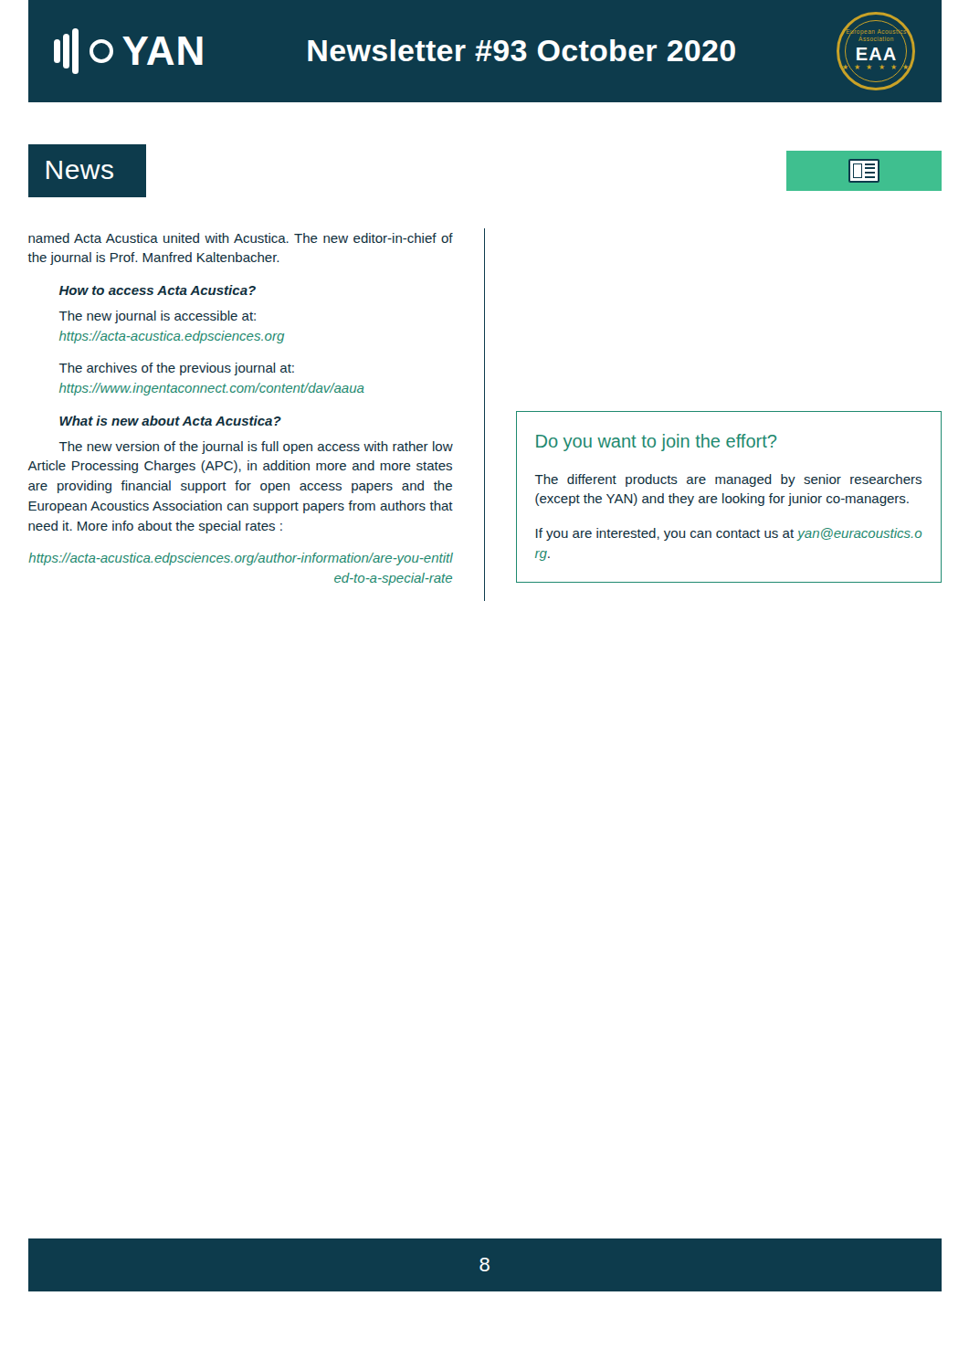YAN
Newsletter #93 October 2020
European Acoustics Association
EAA
★ ★ ★ ★ ★ ★
News
named Acta Acustica united with Acustica. The new editor-in-chief of the journal is Prof. Manfred Kaltenbacher.
How to access Acta Acustica?
The new journal is accessible at:
https://acta-acustica.edpsciences.org
The archives of the previous journal at:
https://www.ingentaconnect.com/content/dav/aaua
What is new about Acta Acustica?
The new version of the journal is full open access with rather low Article Processing Charges (APC), in addition more and more states are providing financial support for open access papers and the European Acoustics Association can support papers from authors that need it. More info about the special rates :
https://acta-acustica.edpsciences.org/author-information/are-you-entitled-to-a-special-rate
Do you want to join the effort?
The different products are managed by senior researchers (except the YAN) and they are looking for junior co-managers.
If you are interested, you can contact us at yan@euracoustics.org.
8